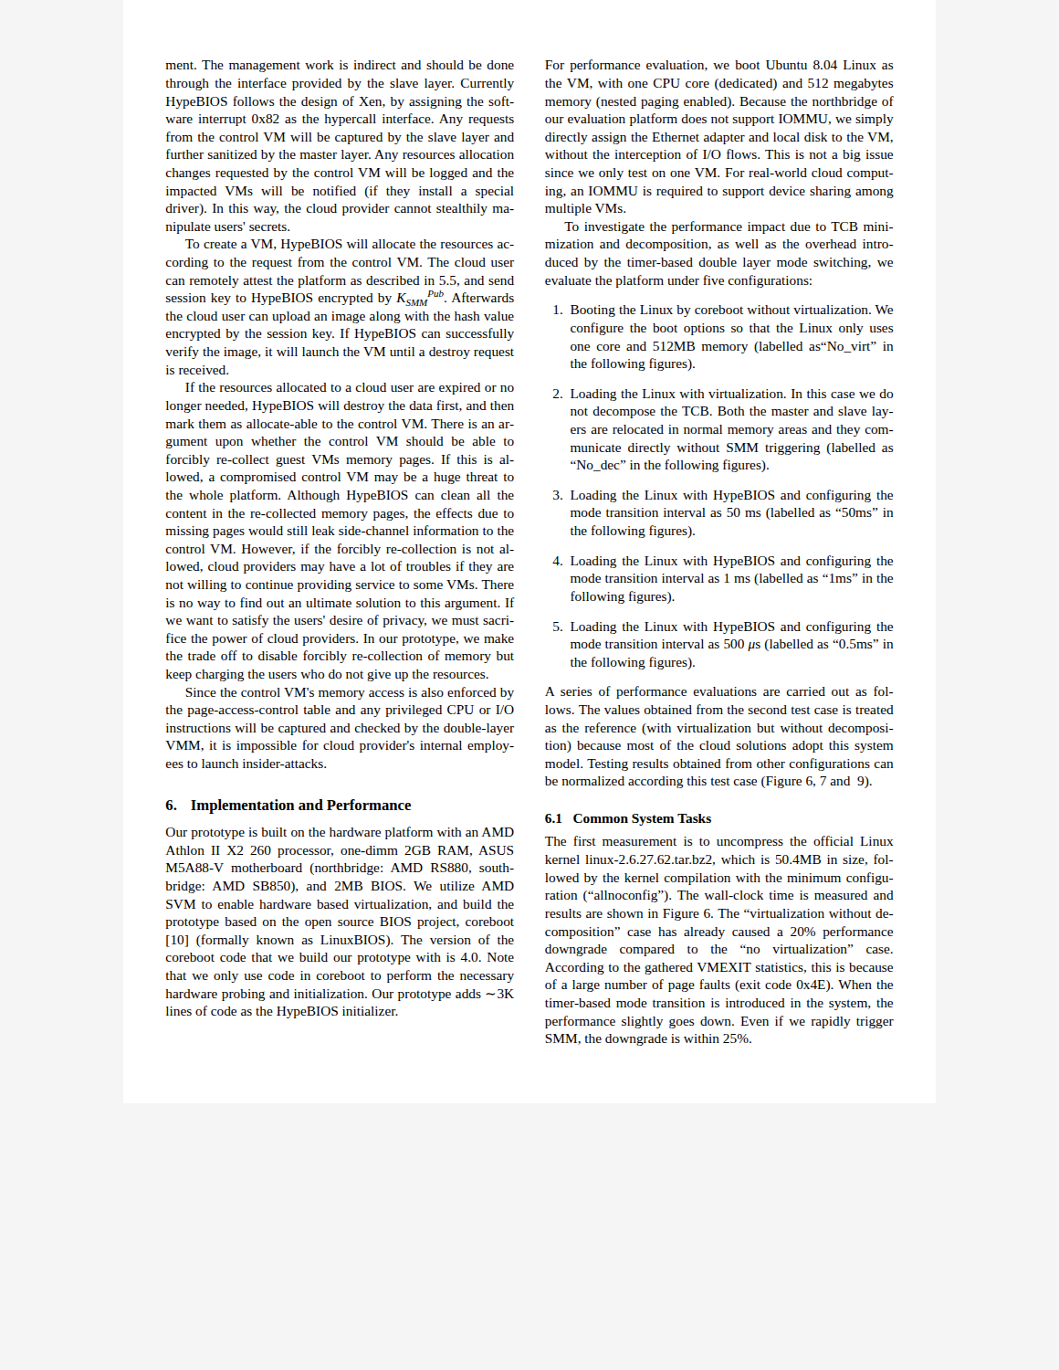ment. The management work is indirect and should be done through the interface provided by the slave layer. Currently HypeBIOS follows the design of Xen, by assigning the software interrupt 0x82 as the hypercall interface. Any requests from the control VM will be captured by the slave layer and further sanitized by the master layer. Any resources allocation changes requested by the control VM will be logged and the impacted VMs will be notified (if they install a special driver). In this way, the cloud provider cannot stealthily manipulate users' secrets.
To create a VM, HypeBIOS will allocate the resources according to the request from the control VM. The cloud user can remotely attest the platform as described in 5.5, and send session key to HypeBIOS encrypted by KSMMPub. Afterwards the cloud user can upload an image along with the hash value encrypted by the session key. If HypeBIOS can successfully verify the image, it will launch the VM until a destroy request is received.
If the resources allocated to a cloud user are expired or no longer needed, HypeBIOS will destroy the data first, and then mark them as allocate-able to the control VM. There is an argument upon whether the control VM should be able to forcibly re-collect guest VMs memory pages. If this is allowed, a compromised control VM may be a huge threat to the whole platform. Although HypeBIOS can clean all the content in the re-collected memory pages, the effects due to missing pages would still leak side-channel information to the control VM. However, if the forcibly re-collection is not allowed, cloud providers may have a lot of troubles if they are not willing to continue providing service to some VMs. There is no way to find out an ultimate solution to this argument. If we want to satisfy the users' desire of privacy, we must sacrifice the power of cloud providers. In our prototype, we make the trade off to disable forcibly re-collection of memory but keep charging the users who do not give up the resources.
Since the control VM's memory access is also enforced by the page-access-control table and any privileged CPU or I/O instructions will be captured and checked by the double-layer VMM, it is impossible for cloud provider's internal employees to launch insider-attacks.
6. Implementation and Performance
Our prototype is built on the hardware platform with an AMD Athlon II X2 260 processor, one-dimm 2GB RAM, ASUS M5A88-V motherboard (northbridge: AMD RS880, southbridge: AMD SB850), and 2MB BIOS. We utilize AMD SVM to enable hardware based virtualization, and build the prototype based on the open source BIOS project, coreboot [10] (formally known as LinuxBIOS). The version of the coreboot code that we build our prototype with is 4.0. Note that we only use code in coreboot to perform the necessary hardware probing and initialization. Our prototype adds ∼3K lines of code as the HypeBIOS initializer.
For performance evaluation, we boot Ubuntu 8.04 Linux as the VM, with one CPU core (dedicated) and 512 megabytes memory (nested paging enabled). Because the northbridge of our evaluation platform does not support IOMMU, we simply directly assign the Ethernet adapter and local disk to the VM, without the interception of I/O flows. This is not a big issue since we only test on one VM. For real-world cloud computing, an IOMMU is required to support device sharing among multiple VMs.
To investigate the performance impact due to TCB minimization and decomposition, as well as the overhead introduced by the timer-based double layer mode switching, we evaluate the platform under five configurations:
Booting the Linux by coreboot without virtualization. We configure the boot options so that the Linux only uses one core and 512MB memory (labelled as“No_virt” in the following figures).
Loading the Linux with virtualization. In this case we do not decompose the TCB. Both the master and slave layers are relocated in normal memory areas and they communicate directly without SMM triggering (labelled as “No_dec” in the following figures).
Loading the Linux with HypeBIOS and configuring the mode transition interval as 50 ms (labelled as “50ms” in the following figures).
Loading the Linux with HypeBIOS and configuring the mode transition interval as 1 ms (labelled as “1ms” in the following figures).
Loading the Linux with HypeBIOS and configuring the mode transition interval as 500 μs (labelled as “0.5ms” in the following figures).
A series of performance evaluations are carried out as follows. The values obtained from the second test case is treated as the reference (with virtualization but without decomposition) because most of the cloud solutions adopt this system model. Testing results obtained from other configurations can be normalized according this test case (Figure 6, 7 and 9).
6.1 Common System Tasks
The first measurement is to uncompress the official Linux kernel linux-2.6.27.62.tar.bz2, which is 50.4MB in size, followed by the kernel compilation with the minimum configuration (“allnoconfig”). The wall-clock time is measured and results are shown in Figure 6. The “virtualization without decomposition” case has already caused a 20% performance downgrade compared to the “no virtualization” case. According to the gathered VMEXIT statistics, this is because of a large number of page faults (exit code 0x4E). When the timer-based mode transition is introduced in the system, the performance slightly goes down. Even if we rapidly trigger SMM, the downgrade is within 25%.